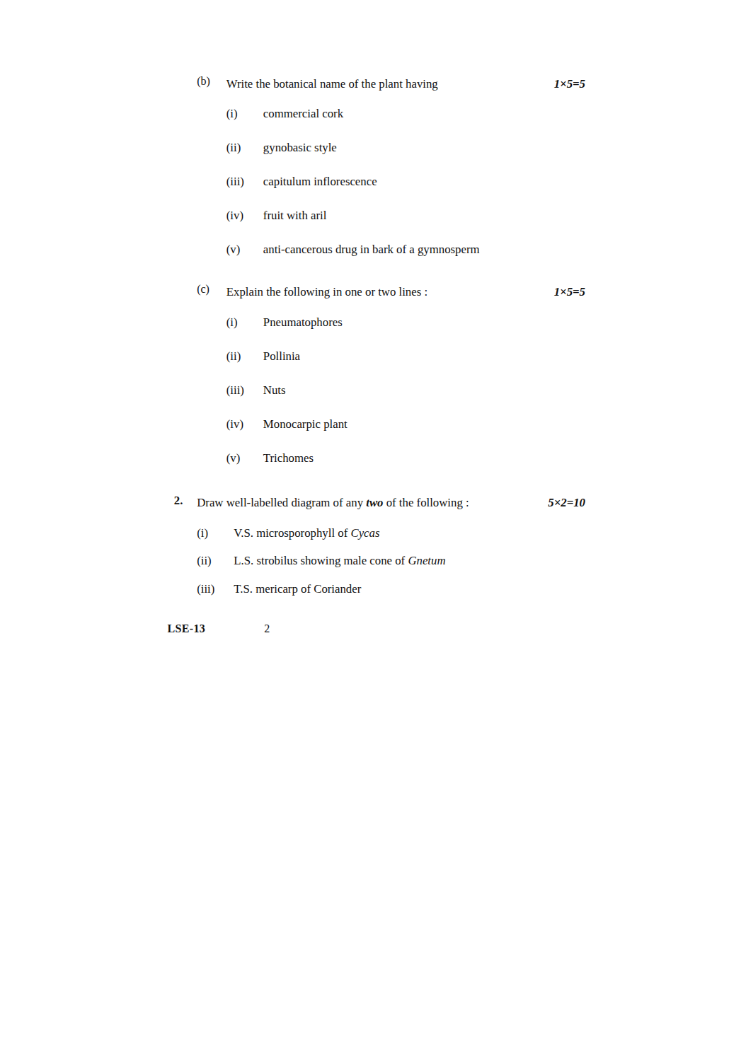(b)
1×5=5 Write the botanical name of the plant having
(i) commercial cork
(ii) gynobasic style
(iii) capitulum inflorescence
(iv) fruit with aril
(v) anti-cancerous drug in bark of a gymnosperm
(c)
1×5=5 Explain the following in one or two lines :
(i) Pneumatophores
(ii) Pollinia
(iii) Nuts
(iv) Monocarpic plant
(v) Trichomes
2.
5×2=10 Draw well-labelled diagram of any two of the following :
(i) V.S. microsporophyll of Cycas
(ii) L.S. strobilus showing male cone of Gnetum
(iii) T.S. mericarp of Coriander
LSE-13 2